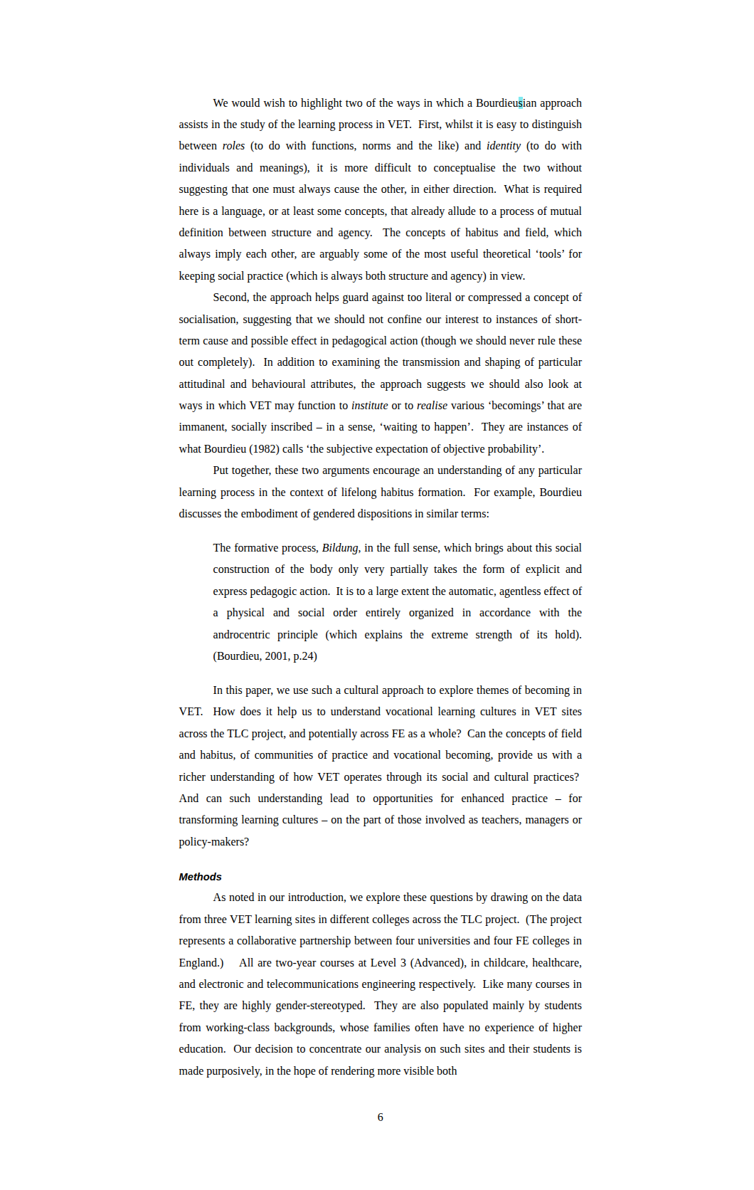We would wish to highlight two of the ways in which a Bourdieusian approach assists in the study of the learning process in VET. First, whilst it is easy to distinguish between roles (to do with functions, norms and the like) and identity (to do with individuals and meanings), it is more difficult to conceptualise the two without suggesting that one must always cause the other, in either direction. What is required here is a language, or at least some concepts, that already allude to a process of mutual definition between structure and agency. The concepts of habitus and field, which always imply each other, are arguably some of the most useful theoretical ‘tools’ for keeping social practice (which is always both structure and agency) in view.
Second, the approach helps guard against too literal or compressed a concept of socialisation, suggesting that we should not confine our interest to instances of short-term cause and possible effect in pedagogical action (though we should never rule these out completely). In addition to examining the transmission and shaping of particular attitudinal and behavioural attributes, the approach suggests we should also look at ways in which VET may function to institute or to realise various ‘becomings’ that are immanent, socially inscribed – in a sense, ‘waiting to happen’. They are instances of what Bourdieu (1982) calls ‘the subjective expectation of objective probability’.
Put together, these two arguments encourage an understanding of any particular learning process in the context of lifelong habitus formation. For example, Bourdieu discusses the embodiment of gendered dispositions in similar terms:
The formative process, Bildung, in the full sense, which brings about this social construction of the body only very partially takes the form of explicit and express pedagogic action. It is to a large extent the automatic, agentless effect of a physical and social order entirely organized in accordance with the androcentric principle (which explains the extreme strength of its hold). (Bourdieu, 2001, p.24)
In this paper, we use such a cultural approach to explore themes of becoming in VET. How does it help us to understand vocational learning cultures in VET sites across the TLC project, and potentially across FE as a whole? Can the concepts of field and habitus, of communities of practice and vocational becoming, provide us with a richer understanding of how VET operates through its social and cultural practices? And can such understanding lead to opportunities for enhanced practice – for transforming learning cultures – on the part of those involved as teachers, managers or policy-makers?
Methods
As noted in our introduction, we explore these questions by drawing on the data from three VET learning sites in different colleges across the TLC project. (The project represents a collaborative partnership between four universities and four FE colleges in England.) All are two-year courses at Level 3 (Advanced), in childcare, healthcare, and electronic and telecommunications engineering respectively. Like many courses in FE, they are highly gender-stereotyped. They are also populated mainly by students from working-class backgrounds, whose families often have no experience of higher education. Our decision to concentrate our analysis on such sites and their students is made purposively, in the hope of rendering more visible both
6